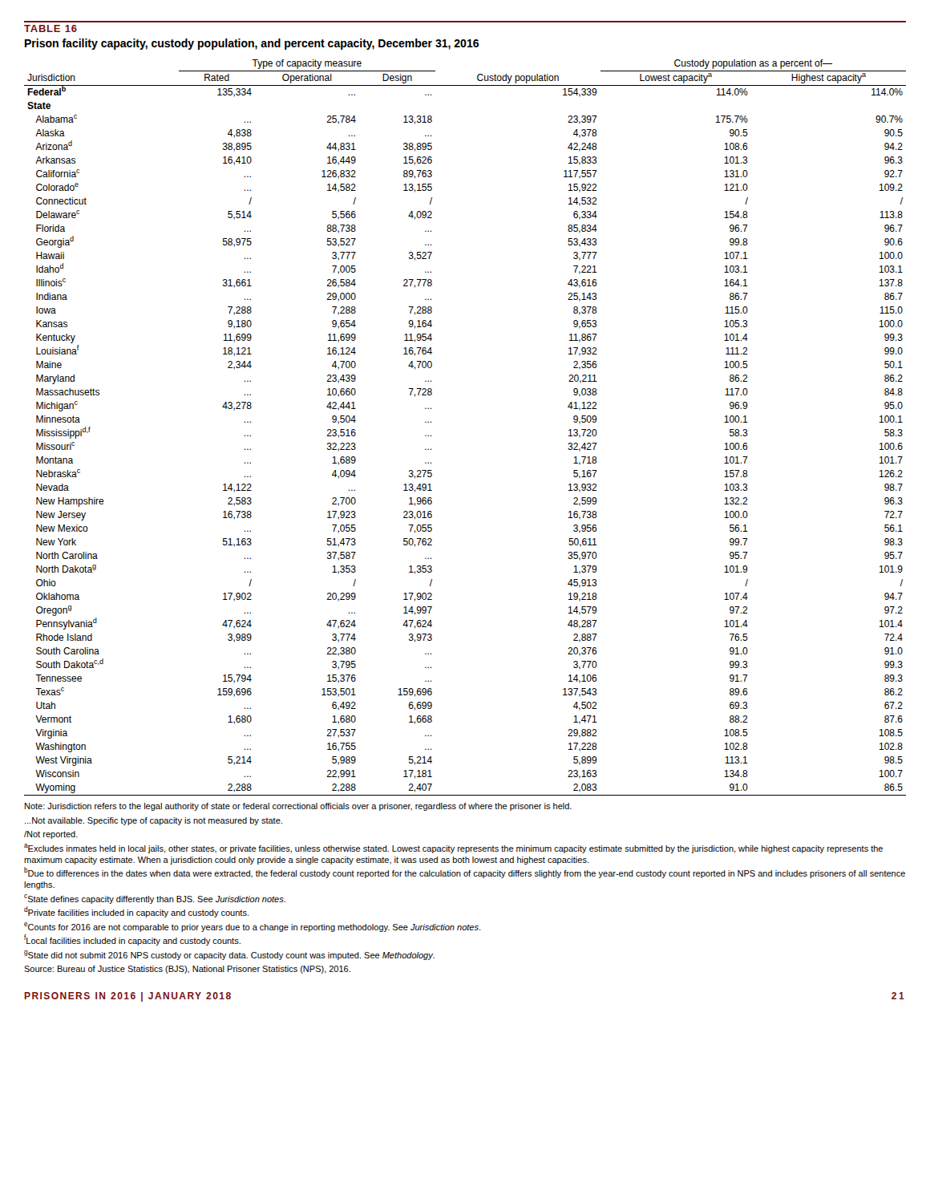Table 16
Prison facility capacity, custody population, and percent capacity, December 31, 2016
| | Type of capacity measure | | Custody population as a percent of— |
| --- | --- | --- | --- |
| Jurisdiction | Rated | Operational | Design | Custody population | Lowest capacity a | Highest capacity a |
| Federal b | 135,334 | ... | ... | 154,339 | 114.0% | 114.0% |
| State | | | | | | |
| Alabama c | ... | 25,784 | 13,318 | 23,397 | 175.7% | 90.7% |
| Alaska | 4,838 | ... | ... | 4,378 | 90.5 | 90.5 |
| Arizona d | 38,895 | 44,831 | 38,895 | 42,248 | 108.6 | 94.2 |
| Arkansas | 16,410 | 16,449 | 15,626 | 15,833 | 101.3 | 96.3 |
| California c | ... | 126,832 | 89,763 | 117,557 | 131.0 | 92.7 |
| Colorado e | ... | 14,582 | 13,155 | 15,922 | 121.0 | 109.2 |
| Connecticut | / | / | / | 14,532 | / | / |
| Delaware c | 5,514 | 5,566 | 4,092 | 6,334 | 154.8 | 113.8 |
| Florida | ... | 88,738 | ... | 85,834 | 96.7 | 96.7 |
| Georgia d | 58,975 | 53,527 | ... | 53,433 | 99.8 | 90.6 |
| Hawaii | ... | 3,777 | 3,527 | 3,777 | 107.1 | 100.0 |
| Idaho d | ... | 7,005 | ... | 7,221 | 103.1 | 103.1 |
| Illinois c | 31,661 | 26,584 | 27,778 | 43,616 | 164.1 | 137.8 |
| Indiana | ... | 29,000 | ... | 25,143 | 86.7 | 86.7 |
| Iowa | 7,288 | 7,288 | 7,288 | 8,378 | 115.0 | 115.0 |
| Kansas | 9,180 | 9,654 | 9,164 | 9,653 | 105.3 | 100.0 |
| Kentucky | 11,699 | 11,699 | 11,954 | 11,867 | 101.4 | 99.3 |
| Louisiana f | 18,121 | 16,124 | 16,764 | 17,932 | 111.2 | 99.0 |
| Maine | 2,344 | 4,700 | 4,700 | 2,356 | 100.5 | 50.1 |
| Maryland | ... | 23,439 | ... | 20,211 | 86.2 | 86.2 |
| Massachusetts | ... | 10,660 | 7,728 | 9,038 | 117.0 | 84.8 |
| Michigan c | 43,278 | 42,441 | ... | 41,122 | 96.9 | 95.0 |
| Minnesota | ... | 9,504 | ... | 9,509 | 100.1 | 100.1 |
| Mississippi d,f | ... | 23,516 | ... | 13,720 | 58.3 | 58.3 |
| Missouri c | ... | 32,223 | ... | 32,427 | 100.6 | 100.6 |
| Montana | ... | 1,689 | ... | 1,718 | 101.7 | 101.7 |
| Nebraska c | ... | 4,094 | 3,275 | 5,167 | 157.8 | 126.2 |
| Nevada | 14,122 | ... | 13,491 | 13,932 | 103.3 | 98.7 |
| New Hampshire | 2,583 | 2,700 | 1,966 | 2,599 | 132.2 | 96.3 |
| New Jersey | 16,738 | 17,923 | 23,016 | 16,738 | 100.0 | 72.7 |
| New Mexico | ... | 7,055 | 7,055 | 3,956 | 56.1 | 56.1 |
| New York | 51,163 | 51,473 | 50,762 | 50,611 | 99.7 | 98.3 |
| North Carolina | ... | 37,587 | ... | 35,970 | 95.7 | 95.7 |
| North Dakota g | ... | 1,353 | 1,353 | 1,379 | 101.9 | 101.9 |
| Ohio | / | / | / | 45,913 | / | / |
| Oklahoma | 17,902 | 20,299 | 17,902 | 19,218 | 107.4 | 94.7 |
| Oregon g | ... | ... | 14,997 | 14,579 | 97.2 | 97.2 |
| Pennsylvania d | 47,624 | 47,624 | 47,624 | 48,287 | 101.4 | 101.4 |
| Rhode Island | 3,989 | 3,774 | 3,973 | 2,887 | 76.5 | 72.4 |
| South Carolina | ... | 22,380 | ... | 20,376 | 91.0 | 91.0 |
| South Dakota c,d | ... | 3,795 | ... | 3,770 | 99.3 | 99.3 |
| Tennessee | 15,794 | 15,376 | ... | 14,106 | 91.7 | 89.3 |
| Texas c | 159,696 | 153,501 | 159,696 | 137,543 | 89.6 | 86.2 |
| Utah | ... | 6,492 | 6,699 | 4,502 | 69.3 | 67.2 |
| Vermont | 1,680 | 1,680 | 1,668 | 1,471 | 88.2 | 87.6 |
| Virginia | ... | 27,537 | ... | 29,882 | 108.5 | 108.5 |
| Washington | ... | 16,755 | ... | 17,228 | 102.8 | 102.8 |
| West Virginia | 5,214 | 5,989 | 5,214 | 5,899 | 113.1 | 98.5 |
| Wisconsin | ... | 22,991 | 17,181 | 23,163 | 134.8 | 100.7 |
| Wyoming | 2,288 | 2,288 | 2,407 | 2,083 | 91.0 | 86.5 |
Note: Jurisdiction refers to the legal authority of state or federal correctional officials over a prisoner, regardless of where the prisoner is held.
...Not available. Specific type of capacity is not measured by state.
/Not reported.
aExcludes inmates held in local jails, other states, or private facilities, unless otherwise stated. Lowest capacity represents the minimum capacity estimate submitted by the jurisdiction, while highest capacity represents the maximum capacity estimate. When a jurisdiction could only provide a single capacity estimate, it was used as both lowest and highest capacities.
bDue to differences in the dates when data were extracted, the federal custody count reported for the calculation of capacity differs slightly from the year-end custody count reported in NPS and includes prisoners of all sentence lengths.
cState defines capacity differently than BJS. See Jurisdiction notes.
dPrivate facilities included in capacity and custody counts.
eCounts for 2016 are not comparable to prior years due to a change in reporting methodology. See Jurisdiction notes.
fLocal facilities included in capacity and custody counts.
gState did not submit 2016 NPS custody or capacity data. Custody count was imputed. See Methodology.
Source: Bureau of Justice Statistics (BJS), National Prisoner Statistics (NPS), 2016.
PRISONERS IN 2016 | JANUARY 2018 21